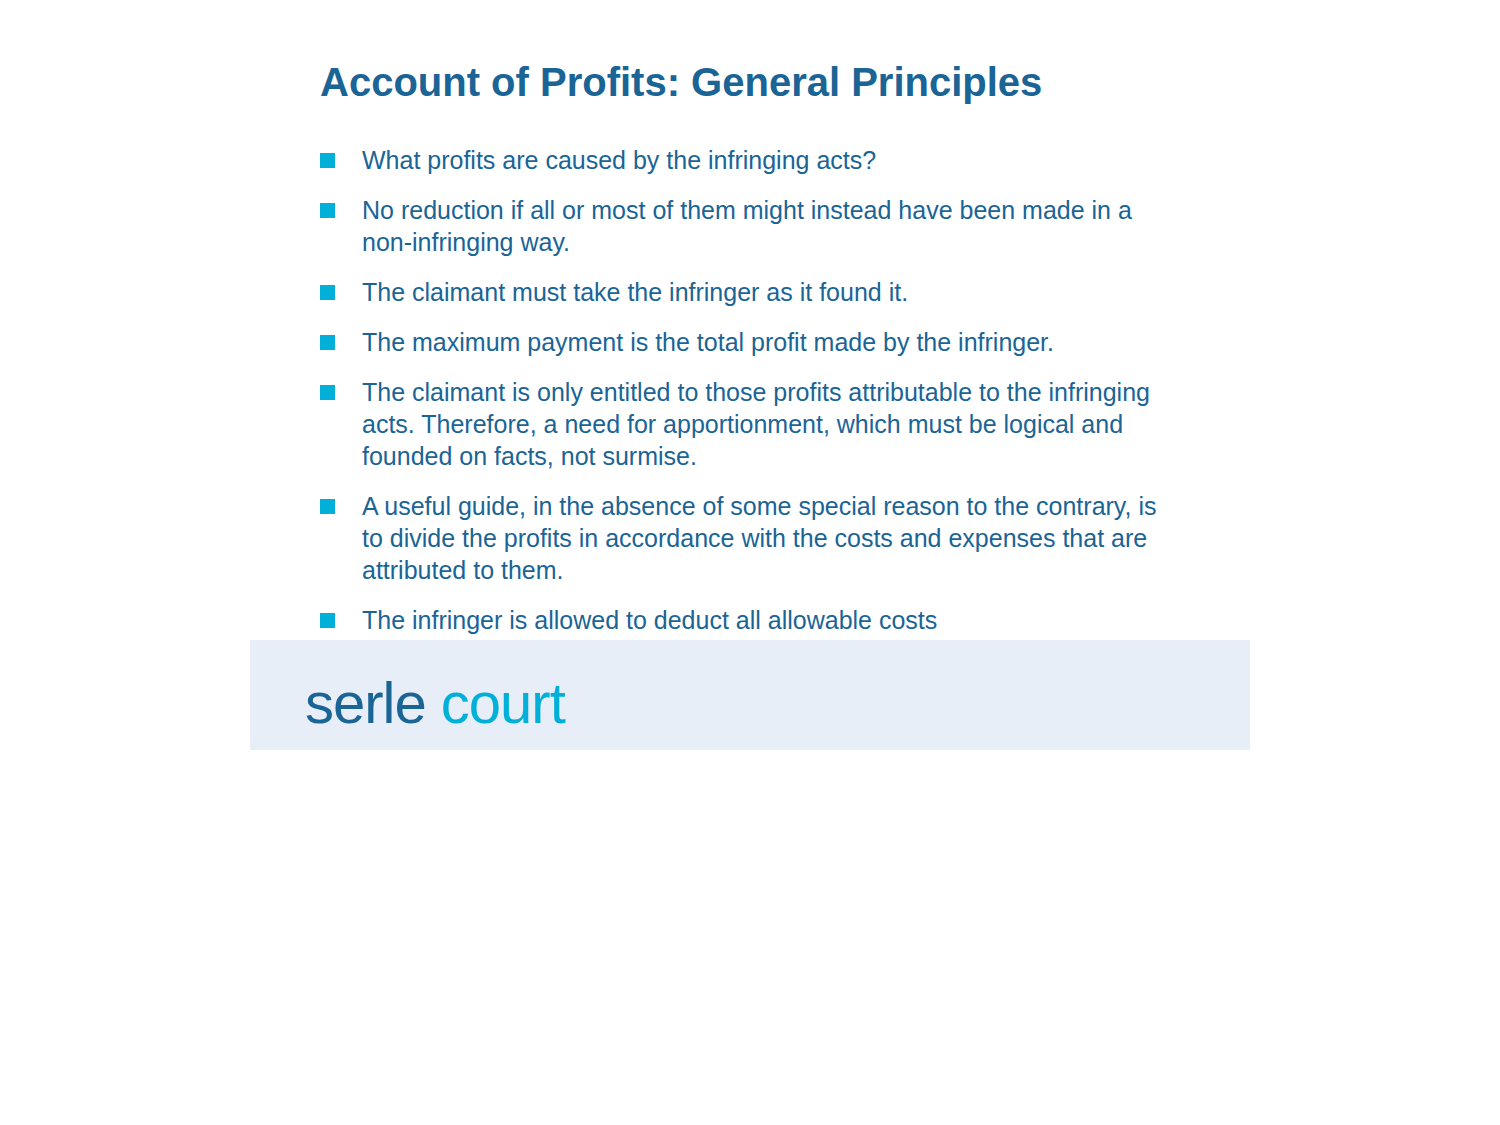Account of Profits: General Principles
What profits are caused by the infringing acts?
No reduction if all or most of them might instead have been made in a non-infringing way.
The claimant must take the infringer as it found it.
The maximum payment is the total profit made by the infringer.
The claimant is only entitled to those profits attributable to the infringing acts. Therefore, a need for apportionment, which must be logical and founded on facts, not surmise.
A useful guide, in the absence of some special reason to the contrary, is to divide the profits in accordance with the costs and expenses that are attributed to them.
The infringer is allowed to deduct all allowable costs
serle court